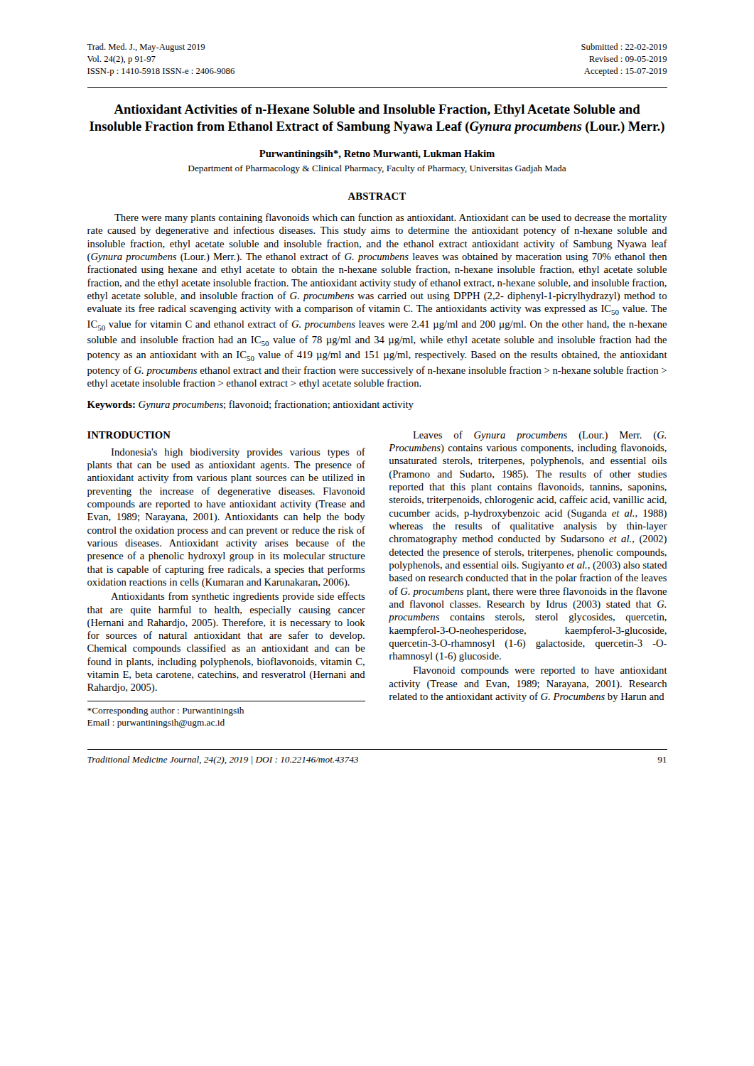Trad. Med. J., May-August 2019
Vol. 24(2), p 91-97
ISSN-p : 1410-5918 ISSN-e : 2406-9086
Submitted : 22-02-2019
Revised : 09-05-2019
Accepted : 15-07-2019
Antioxidant Activities of n-Hexane Soluble and Insoluble Fraction, Ethyl Acetate Soluble and Insoluble Fraction from Ethanol Extract of Sambung Nyawa Leaf (Gynura procumbens (Lour.) Merr.)
Purwantiningsih*, Retno Murwanti, Lukman Hakim
Department of Pharmacology & Clinical Pharmacy, Faculty of Pharmacy, Universitas Gadjah Mada
ABSTRACT
There were many plants containing flavonoids which can function as antioxidant. Antioxidant can be used to decrease the mortality rate caused by degenerative and infectious diseases. This study aims to determine the antioxidant potency of n-hexane soluble and insoluble fraction, ethyl acetate soluble and insoluble fraction, and the ethanol extract antioxidant activity of Sambung Nyawa leaf (Gynura procumbens (Lour.) Merr.). The ethanol extract of G. procumbens leaves was obtained by maceration using 70% ethanol then fractionated using hexane and ethyl acetate to obtain the n-hexane soluble fraction, n-hexane insoluble fraction, ethyl acetate soluble fraction, and the ethyl acetate insoluble fraction. The antioxidant activity study of ethanol extract, n-hexane soluble, and insoluble fraction, ethyl acetate soluble, and insoluble fraction of G. procumbens was carried out using DPPH (2,2- diphenyl-1-picrylhydrazyl) method to evaluate its free radical scavenging activity with a comparison of vitamin C. The antioxidants activity was expressed as IC50 value. The IC50 value for vitamin C and ethanol extract of G. procumbens leaves were 2.41 µg/ml and 200 µg/ml. On the other hand, the n-hexane soluble and insoluble fraction had an IC50 value of 78 µg/ml and 34 µg/ml, while ethyl acetate soluble and insoluble fraction had the potency as an antioxidant with an IC50 value of 419 µg/ml and 151 µg/ml, respectively. Based on the results obtained, the antioxidant potency of G. procumbens ethanol extract and their fraction were successively of n-hexane insoluble fraction > n-hexane soluble fraction > ethyl acetate insoluble fraction > ethanol extract > ethyl acetate soluble fraction.
Keywords: Gynura procumbens; flavonoid; fractionation; antioxidant activity
Introduction
Indonesia's high biodiversity provides various types of plants that can be used as antioxidant agents. The presence of antioxidant activity from various plant sources can be utilized in preventing the increase of degenerative diseases. Flavonoid compounds are reported to have antioxidant activity (Trease and Evan, 1989; Narayana, 2001). Antioxidants can help the body control the oxidation process and can prevent or reduce the risk of various diseases. Antioxidant activity arises because of the presence of a phenolic hydroxyl group in its molecular structure that is capable of capturing free radicals, a species that performs oxidation reactions in cells (Kumaran and Karunakaran, 2006).
Antioxidants from synthetic ingredients provide side effects that are quite harmful to health, especially causing cancer (Hernani and Rahardjo, 2005). Therefore, it is necessary to look for sources of natural antioxidant that are safer to develop. Chemical compounds classified as an antioxidant and can be found in plants, including polyphenols, bioflavonoids, vitamin C, vitamin E, beta carotene, catechins, and resveratrol (Hernani and Rahardjo, 2005).
*Corresponding author : Purwantiningsih
Email : purwantiningsih@ugm.ac.id
Leaves of Gynura procumbens (Lour.) Merr. (G. Procumbens) contains various components, including flavonoids, unsaturated sterols, triterpenes, polyphenols, and essential oils (Pramono and Sudarto, 1985). The results of other studies reported that this plant contains flavonoids, tannins, saponins, steroids, triterpenoids, chlorogenic acid, caffeic acid, vanillic acid, cucumber acids, p-hydroxybenzoic acid (Suganda et al., 1988) whereas the results of qualitative analysis by thin-layer chromatography method conducted by Sudarsono et al., (2002) detected the presence of sterols, triterpenes, phenolic compounds, polyphenols, and essential oils. Sugiyanto et al., (2003) also stated based on research conducted that in the polar fraction of the leaves of G. procumbens plant, there were three flavonoids in the flavone and flavonol classes. Research by Idrus (2003) stated that G. procumbens contains sterols, sterol glycosides, quercetin, kaempferol-3-O-neohesperidose, kaempferol-3-glucoside, quercetin-3-O-rhamnosyl (1-6) galactoside, quercetin-3 -O-rhamnosyl (1-6) glucoside.
Flavonoid compounds were reported to have antioxidant activity (Trease and Evan, 1989; Narayana, 2001). Research related to the antioxidant activity of G. Procumbens by Harun and
Traditional Medicine Journal, 24(2), 2019 | DOI : 10.22146/mot.43743
91